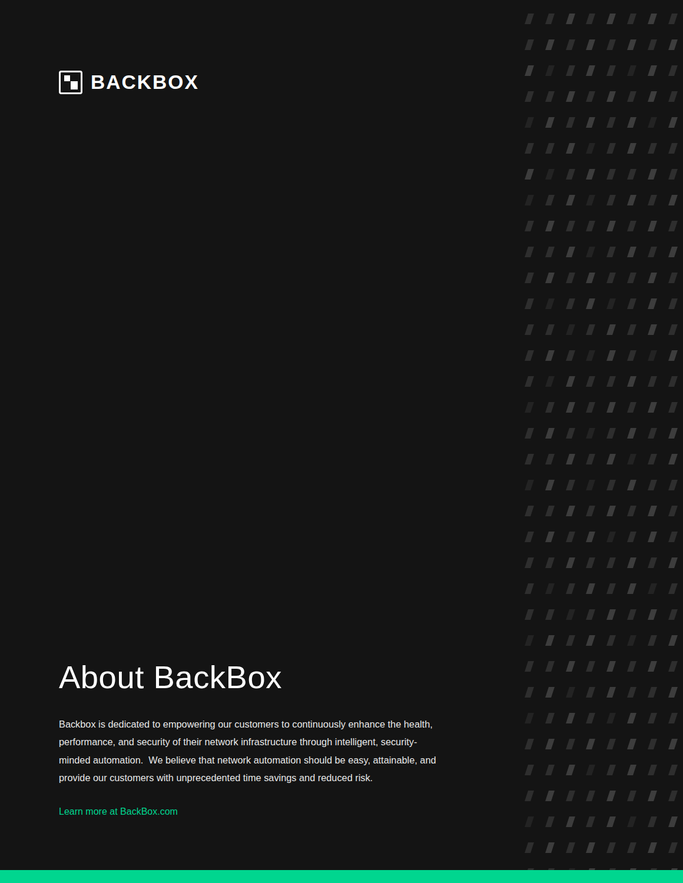BACKBOX
About BackBox
Backbox is dedicated to empowering our customers to continuously enhance the health, performance, and security of their network infrastructure through intelligent, security-minded automation. We believe that network automation should be easy, attainable, and provide our customers with unprecedented time savings and reduced risk.
Learn more at BackBox.com